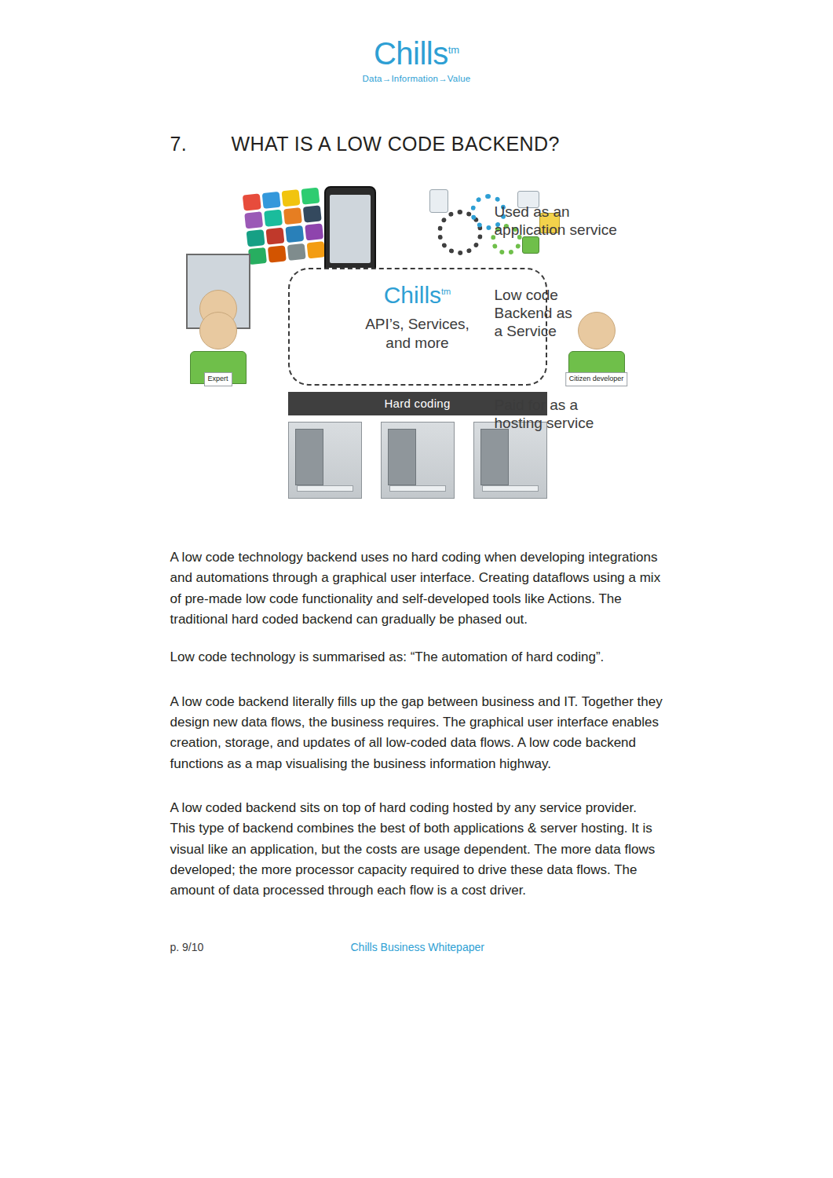Chillstm
Data→Information→Value
7. WHAT IS A LOW CODE BACKEND?
Expert
Citizen developer
Chillstm
API’s, Services,
and more
Hard coding
Used as an
application service
Low code
Backend as
a Service
Paid for as a
hosting service
A low code technology backend uses no hard coding when developing integrations and automations through a graphical user interface. Creating dataflows using a mix of pre-made low code functionality and self-developed tools like Actions. The traditional hard coded backend can gradually be phased out.
Low code technology is summarised as: “The automation of hard coding”.
A low code backend literally fills up the gap between business and IT. Together they design new data flows, the business requires. The graphical user interface enables creation, storage, and updates of all low-coded data flows. A low code backend functions as a map visualising the business information highway.
A low coded backend sits on top of hard coding hosted by any service provider. This type of backend combines the best of both applications & server hosting. It is visual like an application, but the costs are usage dependent. The more data flows developed; the more processor capacity required to drive these data flows. The amount of data processed through each flow is a cost driver.
p. 9/10 Chills Business Whitepaper